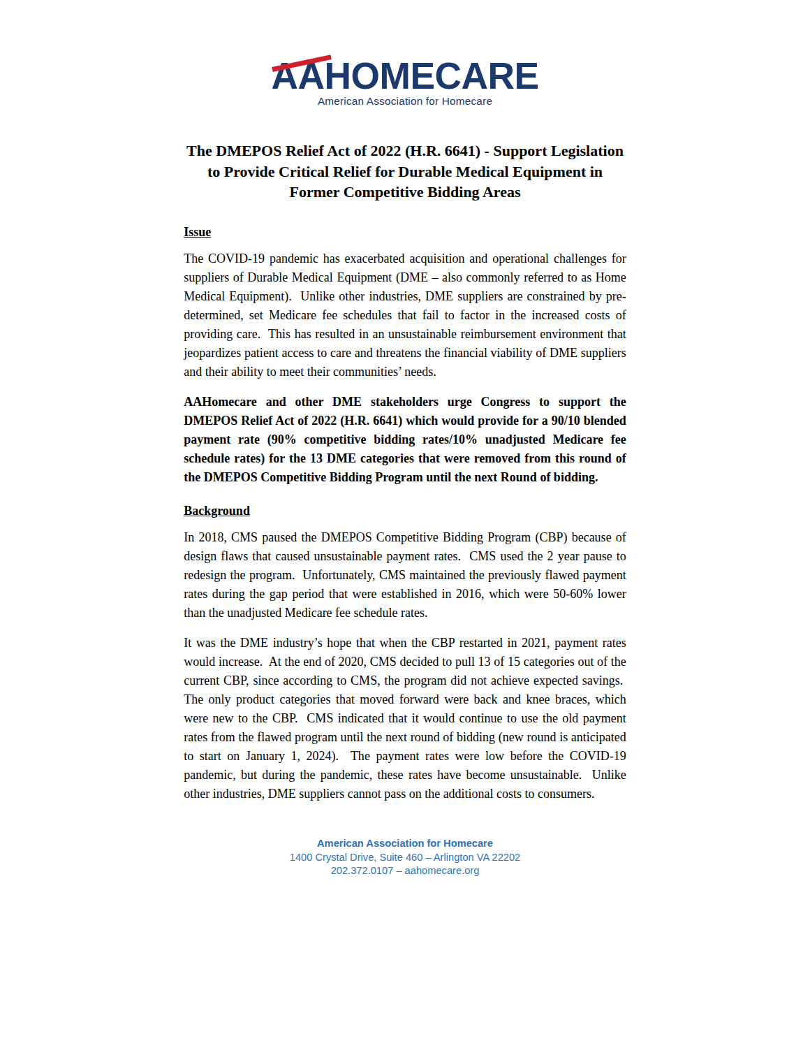AA HOMECARE
American Association for Homecare
The DMEPOS Relief Act of 2022 (H.R. 6641) - Support Legislation
to Provide Critical Relief for Durable Medical Equipment in
Former Competitive Bidding Areas
Issue
The COVID-19 pandemic has exacerbated acquisition and operational challenges for suppliers of Durable Medical Equipment (DME – also commonly referred to as Home Medical Equipment). Unlike other industries, DME suppliers are constrained by pre-determined, set Medicare fee schedules that fail to factor in the increased costs of providing care. This has resulted in an unsustainable reimbursement environment that jeopardizes patient access to care and threatens the financial viability of DME suppliers and their ability to meet their communities’ needs.
AAHomecare and other DME stakeholders urge Congress to support the DMEPOS Relief Act of 2022 (H.R. 6641) which would provide for a 90/10 blended payment rate (90% competitive bidding rates/10% unadjusted Medicare fee schedule rates) for the 13 DME categories that were removed from this round of the DMEPOS Competitive Bidding Program until the next Round of bidding.
Background
In 2018, CMS paused the DMEPOS Competitive Bidding Program (CBP) because of design flaws that caused unsustainable payment rates. CMS used the 2 year pause to redesign the program. Unfortunately, CMS maintained the previously flawed payment rates during the gap period that were established in 2016, which were 50-60% lower than the unadjusted Medicare fee schedule rates.
It was the DME industry’s hope that when the CBP restarted in 2021, payment rates would increase. At the end of 2020, CMS decided to pull 13 of 15 categories out of the current CBP, since according to CMS, the program did not achieve expected savings. The only product categories that moved forward were back and knee braces, which were new to the CBP. CMS indicated that it would continue to use the old payment rates from the flawed program until the next round of bidding (new round is anticipated to start on January 1, 2024). The payment rates were low before the COVID-19 pandemic, but during the pandemic, these rates have become unsustainable. Unlike other industries, DME suppliers cannot pass on the additional costs to consumers.
American Association for Homecare
1400 Crystal Drive, Suite 460 – Arlington VA 22202
202.372.0107 – aahomecare.org